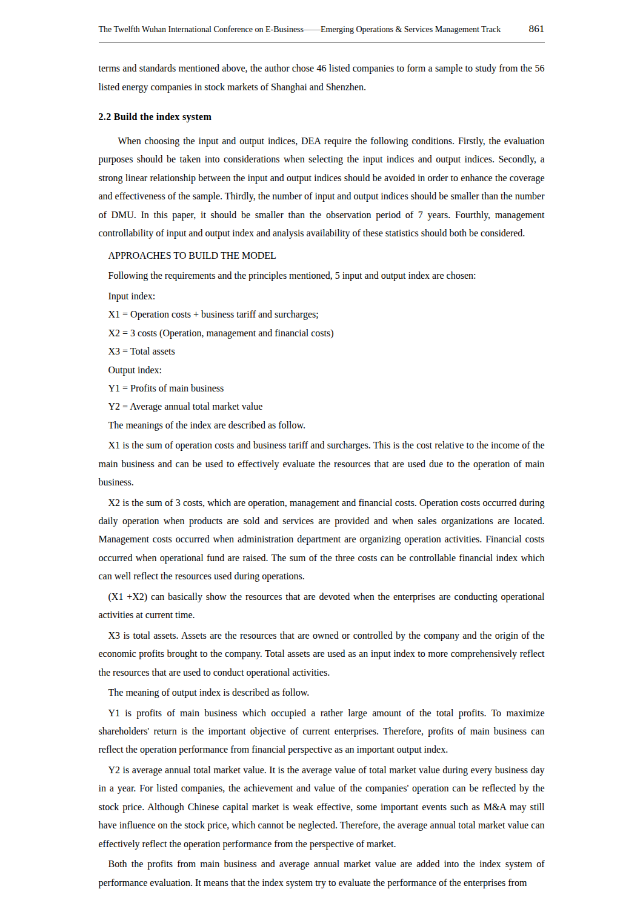The Twelfth Wuhan International Conference on E-Business——Emerging Operations & Services Management Track 861
terms and standards mentioned above, the author chose 46 listed companies to form a sample to study from the 56 listed energy companies in stock markets of Shanghai and Shenzhen.
2.2 Build the index system
When choosing the input and output indices, DEA require the following conditions. Firstly, the evaluation purposes should be taken into considerations when selecting the input indices and output indices. Secondly, a strong linear relationship between the input and output indices should be avoided in order to enhance the coverage and effectiveness of the sample. Thirdly, the number of input and output indices should be smaller than the number of DMU. In this paper, it should be smaller than the observation period of 7 years. Fourthly, management controllability of input and output index and analysis availability of these statistics should both be considered.
APPROACHES TO BUILD THE MODEL
Following the requirements and the principles mentioned, 5 input and output index are chosen:
Input index:
X1 = Operation costs + business tariff and surcharges;
X2 = 3 costs (Operation, management and financial costs)
X3 = Total assets
Output index:
Y1 = Profits of main business
Y2 = Average annual total market value
The meanings of the index are described as follow.
X1 is the sum of operation costs and business tariff and surcharges. This is the cost relative to the income of the main business and can be used to effectively evaluate the resources that are used due to the operation of main business.
X2 is the sum of 3 costs, which are operation, management and financial costs. Operation costs occurred during daily operation when products are sold and services are provided and when sales organizations are located. Management costs occurred when administration department are organizing operation activities. Financial costs occurred when operational fund are raised. The sum of the three costs can be controllable financial index which can well reflect the resources used during operations.
(X1 +X2) can basically show the resources that are devoted when the enterprises are conducting operational activities at current time.
X3 is total assets. Assets are the resources that are owned or controlled by the company and the origin of the economic profits brought to the company. Total assets are used as an input index to more comprehensively reflect the resources that are used to conduct operational activities.
The meaning of output index is described as follow.
Y1 is profits of main business which occupied a rather large amount of the total profits. To maximize shareholders' return is the important objective of current enterprises. Therefore, profits of main business can reflect the operation performance from financial perspective as an important output index.
Y2 is average annual total market value. It is the average value of total market value during every business day in a year. For listed companies, the achievement and value of the companies' operation can be reflected by the stock price. Although Chinese capital market is weak effective, some important events such as M&A may still have influence on the stock price, which cannot be neglected. Therefore, the average annual total market value can effectively reflect the operation performance from the perspective of market.
Both the profits from main business and average annual market value are added into the index system of performance evaluation. It means that the index system try to evaluate the performance of the enterprises from